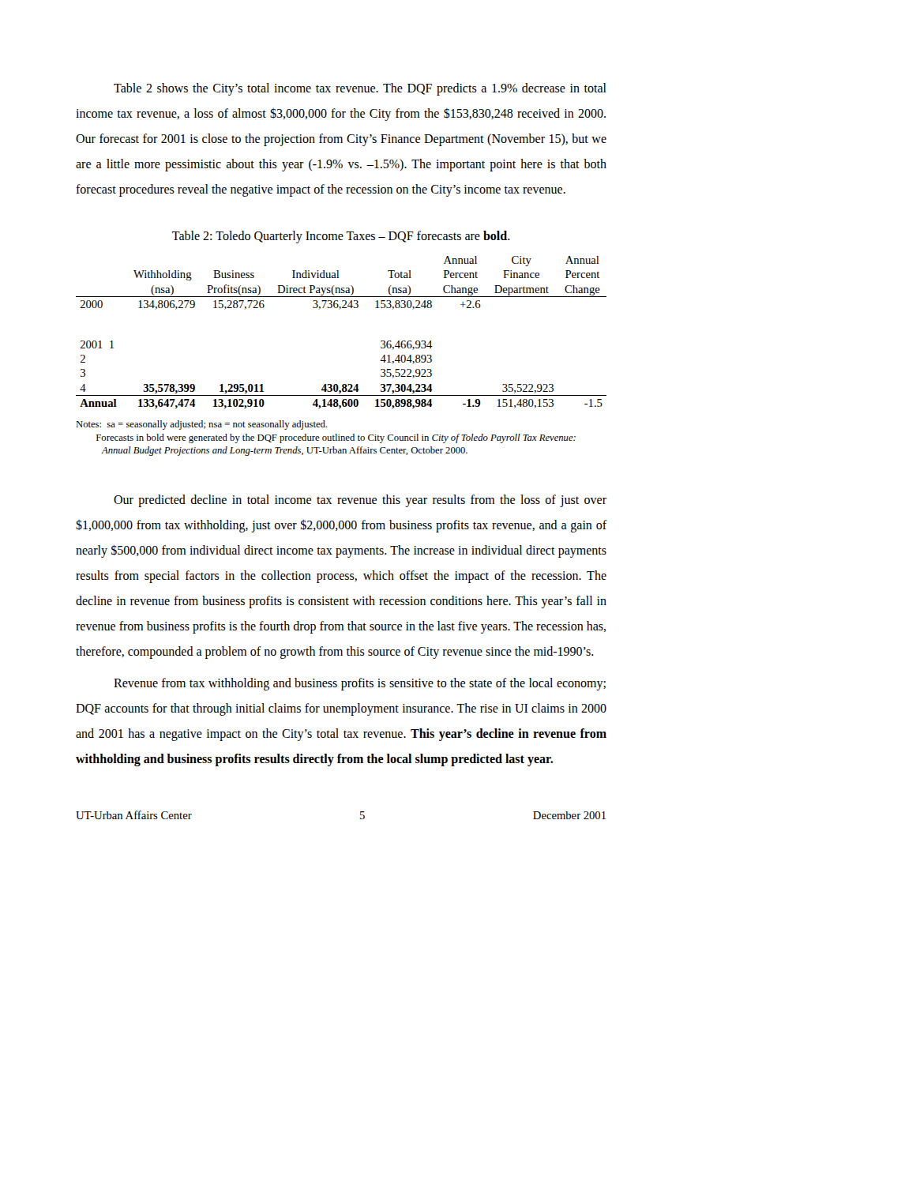Table 2 shows the City’s total income tax revenue. The DQF predicts a 1.9% decrease in total income tax revenue, a loss of almost $3,000,000 for the City from the $153,830,248 received in 2000. Our forecast for 2001 is close to the projection from City’s Finance Department (November 15), but we are a little more pessimistic about this year (-1.9% vs. –1.5%). The important point here is that both forecast procedures reveal the negative impact of the recession on the City’s income tax revenue.
Table 2: Toledo Quarterly Income Taxes – DQF forecasts are bold.
| | | | | | Annual | City | Annual |
| --- | --- | --- | --- | --- | --- | --- | --- |
| | Withholding | Business | Individual | Total | Percent | Finance | Percent |
| | (nsa) | Profits(nsa) | Direct Pays(nsa) | (nsa) | Change | Department | Change |
| 2000 | 134,806,279 | 15,287,726 | 3,736,243 | 153,830,248 | +2.6 | | |
| 2001 1 | | | | 36,466,934 | | | |
| 2 | | | | 41,404,893 | | | |
| 3 | | | | 35,522,923 | | | |
| 4 | 35,578,399 | 1,295,011 | 430,824 | 37,304,234 | | 35,522,923 | |
| Annual | 133,647,474 | 13,102,910 | 4,148,600 | 150,898,984 | -1.9 | 151,480,153 | -1.5 |
Notes: sa = seasonally adjusted; nsa = not seasonally adjusted. Forecasts in bold were generated by the DQF procedure outlined to City Council in City of Toledo Payroll Tax Revenue: Annual Budget Projections and Long-term Trends, UT-Urban Affairs Center, October 2000.
Our predicted decline in total income tax revenue this year results from the loss of just over $1,000,000 from tax withholding, just over $2,000,000 from business profits tax revenue, and a gain of nearly $500,000 from individual direct income tax payments. The increase in individual direct payments results from special factors in the collection process, which offset the impact of the recession. The decline in revenue from business profits is consistent with recession conditions here. This year’s fall in revenue from business profits is the fourth drop from that source in the last five years. The recession has, therefore, compounded a problem of no growth from this source of City revenue since the mid-1990’s.
Revenue from tax withholding and business profits is sensitive to the state of the local economy; DQF accounts for that through initial claims for unemployment insurance. The rise in UI claims in 2000 and 2001 has a negative impact on the City’s total tax revenue. This year’s decline in revenue from withholding and business profits results directly from the local slump predicted last year.
UT-Urban Affairs Center
5
December 2001